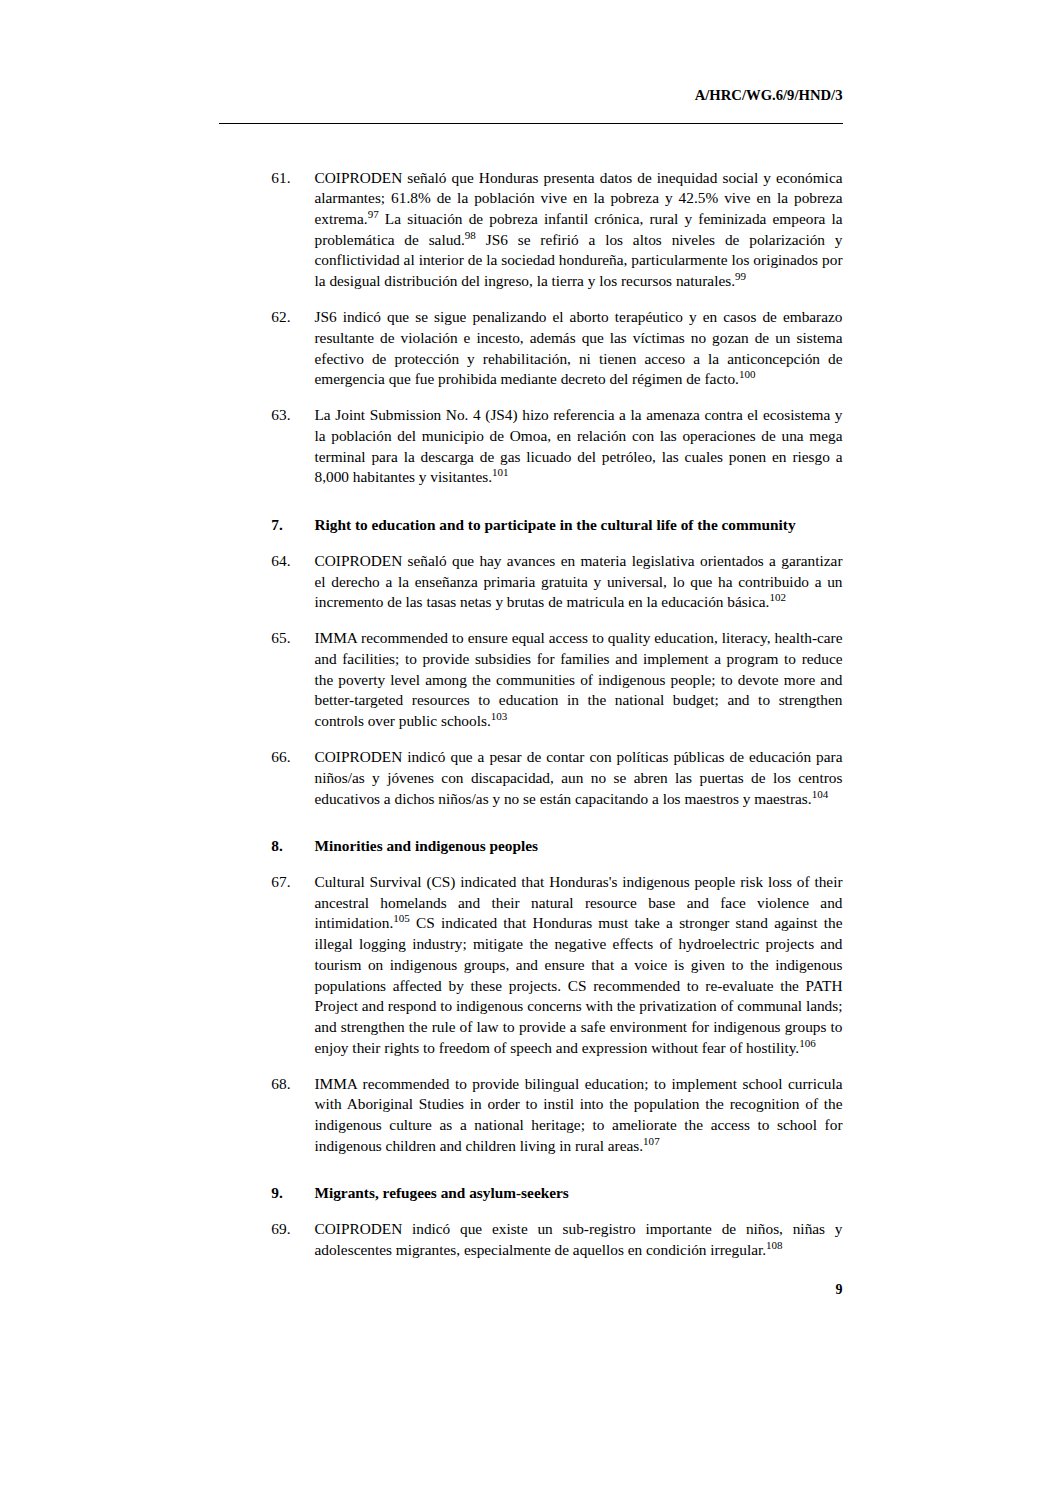A/HRC/WG.6/9/HND/3
61. COIPRODEN señaló que Honduras presenta datos de inequidad social y económica alarmantes; 61.8% de la población vive en la pobreza y 42.5% vive en la pobreza extrema.97 La situación de pobreza infantil crónica, rural y feminizada empeora la problemática de salud.98 JS6 se refirió a los altos niveles de polarización y conflictividad al interior de la sociedad hondureña, particularmente los originados por la desigual distribución del ingreso, la tierra y los recursos naturales.99
62. JS6 indicó que se sigue penalizando el aborto terapéutico y en casos de embarazo resultante de violación e incesto, además que las víctimas no gozan de un sistema efectivo de protección y rehabilitación, ni tienen acceso a la anticoncepción de emergencia que fue prohibida mediante decreto del régimen de facto.100
63. La Joint Submission No. 4 (JS4) hizo referencia a la amenaza contra el ecosistema y la población del municipio de Omoa, en relación con las operaciones de una mega terminal para la descarga de gas licuado del petróleo, las cuales ponen en riesgo a 8,000 habitantes y visitantes.101
7. Right to education and to participate in the cultural life of the community
64. COIPRODEN señaló que hay avances en materia legislativa orientados a garantizar el derecho a la enseñanza primaria gratuita y universal, lo que ha contribuido a un incremento de las tasas netas y brutas de matricula en la educación básica.102
65. IMMA recommended to ensure equal access to quality education, literacy, health-care and facilities; to provide subsidies for families and implement a program to reduce the poverty level among the communities of indigenous people; to devote more and better-targeted resources to education in the national budget; and to strengthen controls over public schools.103
66. COIPRODEN indicó que a pesar de contar con políticas públicas de educación para niños/as y jóvenes con discapacidad, aun no se abren las puertas de los centros educativos a dichos niños/as y no se están capacitando a los maestros y maestras.104
8. Minorities and indigenous peoples
67. Cultural Survival (CS) indicated that Honduras's indigenous people risk loss of their ancestral homelands and their natural resource base and face violence and intimidation.105 CS indicated that Honduras must take a stronger stand against the illegal logging industry; mitigate the negative effects of hydroelectric projects and tourism on indigenous groups, and ensure that a voice is given to the indigenous populations affected by these projects. CS recommended to re-evaluate the PATH Project and respond to indigenous concerns with the privatization of communal lands; and strengthen the rule of law to provide a safe environment for indigenous groups to enjoy their rights to freedom of speech and expression without fear of hostility.106
68. IMMA recommended to provide bilingual education; to implement school curricula with Aboriginal Studies in order to instil into the population the recognition of the indigenous culture as a national heritage; to ameliorate the access to school for indigenous children and children living in rural areas.107
9. Migrants, refugees and asylum-seekers
69. COIPRODEN indicó que existe un sub-registro importante de niños, niñas y adolescentes migrantes, especialmente de aquellos en condición irregular.108
9